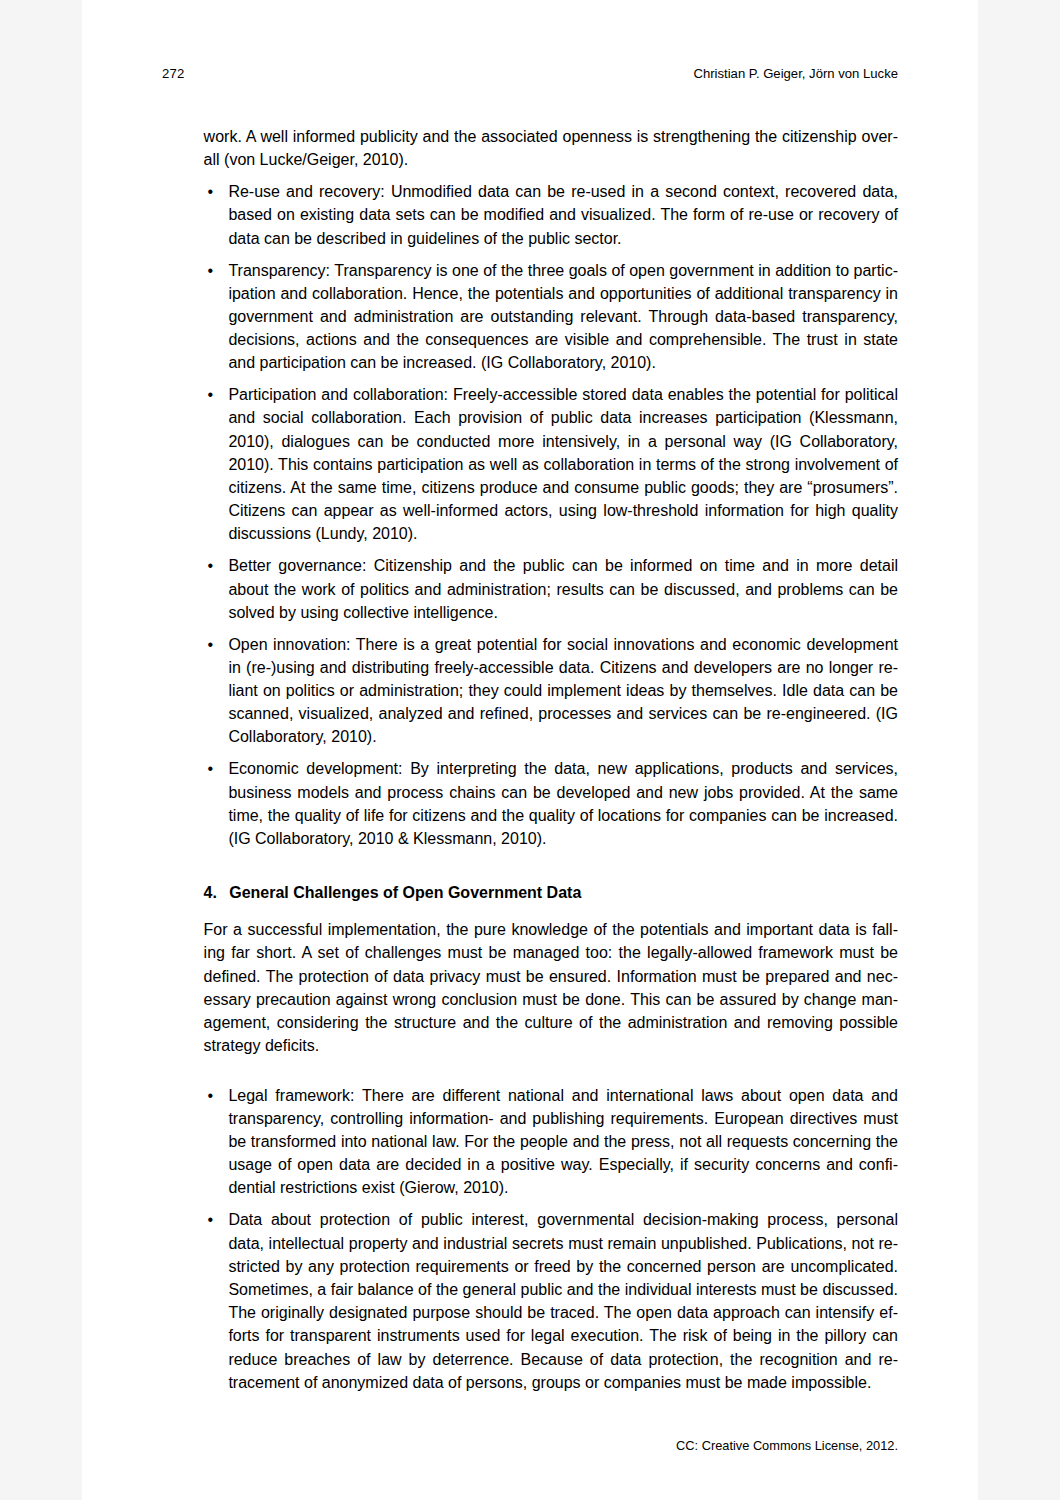272 Christian P. Geiger, Jörn von Lucke
work. A well informed publicity and the associated openness is strengthening the citizenship overall (von Lucke/Geiger, 2010).
Re-use and recovery: Unmodified data can be re-used in a second context, recovered data, based on existing data sets can be modified and visualized. The form of re-use or recovery of data can be described in guidelines of the public sector.
Transparency: Transparency is one of the three goals of open government in addition to participation and collaboration. Hence, the potentials and opportunities of additional transparency in government and administration are outstanding relevant. Through data-based transparency, decisions, actions and the consequences are visible and comprehensible. The trust in state and participation can be increased. (IG Collaboratory, 2010).
Participation and collaboration: Freely-accessible stored data enables the potential for political and social collaboration. Each provision of public data increases participation (Klessmann, 2010), dialogues can be conducted more intensively, in a personal way (IG Collaboratory, 2010). This contains participation as well as collaboration in terms of the strong involvement of citizens. At the same time, citizens produce and consume public goods; they are “prosumers”. Citizens can appear as well-informed actors, using low-threshold information for high quality discussions (Lundy, 2010).
Better governance: Citizenship and the public can be informed on time and in more detail about the work of politics and administration; results can be discussed, and problems can be solved by using collective intelligence.
Open innovation: There is a great potential for social innovations and economic development in (re-)using and distributing freely-accessible data. Citizens and developers are no longer reliant on politics or administration; they could implement ideas by themselves. Idle data can be scanned, visualized, analyzed and refined, processes and services can be re-engineered. (IG Collaboratory, 2010).
Economic development: By interpreting the data, new applications, products and services, business models and process chains can be developed and new jobs provided. At the same time, the quality of life for citizens and the quality of locations for companies can be increased. (IG Collaboratory, 2010 & Klessmann, 2010).
4. General Challenges of Open Government Data
For a successful implementation, the pure knowledge of the potentials and important data is falling far short. A set of challenges must be managed too: the legally-allowed framework must be defined. The protection of data privacy must be ensured. Information must be prepared and necessary precaution against wrong conclusion must be done. This can be assured by change management, considering the structure and the culture of the administration and removing possible strategy deficits.
Legal framework: There are different national and international laws about open data and transparency, controlling information- and publishing requirements. European directives must be transformed into national law. For the people and the press, not all requests concerning the usage of open data are decided in a positive way. Especially, if security concerns and confidential restrictions exist (Gierow, 2010).
Data about protection of public interest, governmental decision-making process, personal data, intellectual property and industrial secrets must remain unpublished. Publications, not restricted by any protection requirements or freed by the concerned person are uncomplicated. Sometimes, a fair balance of the general public and the individual interests must be discussed. The originally designated purpose should be traced. The open data approach can intensify efforts for transparent instruments used for legal execution. The risk of being in the pillory can reduce breaches of law by deterrence. Because of data protection, the recognition and retracement of anonymized data of persons, groups or companies must be made impossible.
CC: Creative Commons License, 2012.